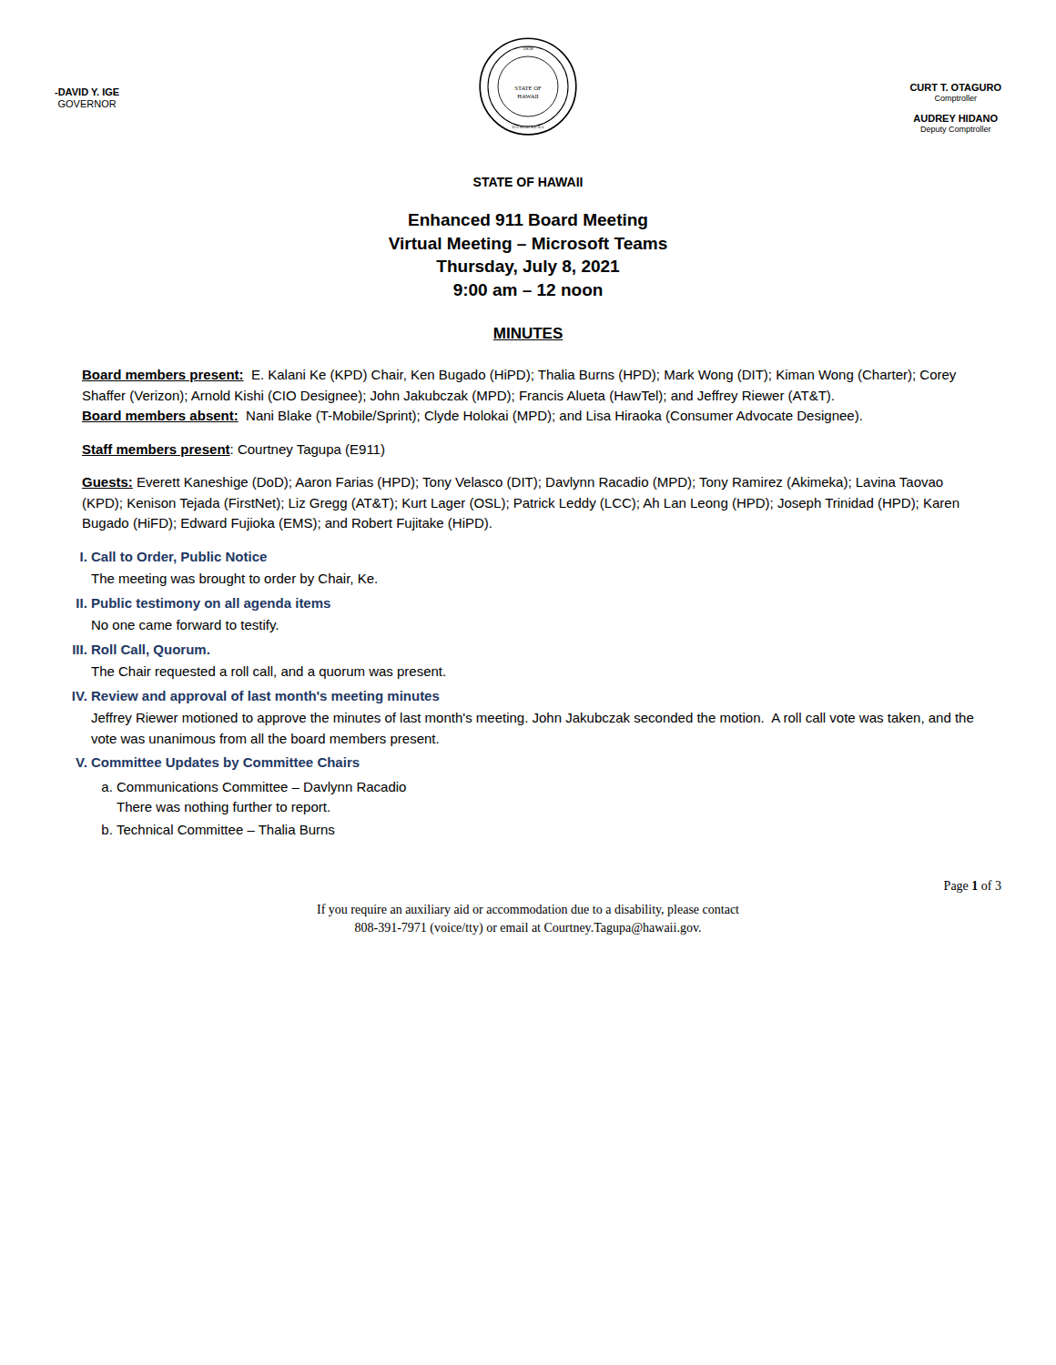-DAVID Y. IGE
GOVERNOR
CURT T. OTAGURO
Comptroller
AUDREY HIDANO
Deputy Comptroller
STATE OF HAWAII
Enhanced 911 Board Meeting
Virtual Meeting – Microsoft Teams
Thursday, July 8, 2021
9:00 am – 12 noon
MINUTES
Board members present: E. Kalani Ke (KPD) Chair, Ken Bugado (HiPD); Thalia Burns (HPD); Mark Wong (DIT); Kiman Wong (Charter); Corey Shaffer (Verizon); Arnold Kishi (CIO Designee); John Jakubczak (MPD); Francis Alueta (HawTel); and Jeffrey Riewer (AT&T).
Board members absent: Nani Blake (T-Mobile/Sprint); Clyde Holokai (MPD); and Lisa Hiraoka (Consumer Advocate Designee).
Staff members present: Courtney Tagupa (E911)
Guests: Everett Kaneshige (DoD); Aaron Farias (HPD); Tony Velasco (DIT); Davlynn Racadio (MPD); Tony Ramirez (Akimeka); Lavina Taovao (KPD); Kenison Tejada (FirstNet); Liz Gregg (AT&T); Kurt Lager (OSL); Patrick Leddy (LCC); Ah Lan Leong (HPD); Joseph Trinidad (HPD); Karen Bugado (HiFD); Edward Fujioka (EMS); and Robert Fujitake (HiPD).
Call to Order, Public Notice The meeting was brought to order by Chair, Ke.
Public testimony on all agenda items No one came forward to testify.
Roll Call, Quorum. The Chair requested a roll call, and a quorum was present.
Review and approval of last month's meeting minutes Jeffrey Riewer motioned to approve the minutes of last month's meeting. John Jakubczak seconded the motion. A roll call vote was taken, and the vote was unanimous from all the board members present.
Committee Updates by Committee Chairs
Communications Committee – Davlynn Racadio
There was nothing further to report.
Technical Committee – Thalia Burns
Page 1 of 3
If you require an auxiliary aid or accommodation due to a disability, please contact
808-391-7971 (voice/tty) or email at Courtney.Tagupa@hawaii.gov.